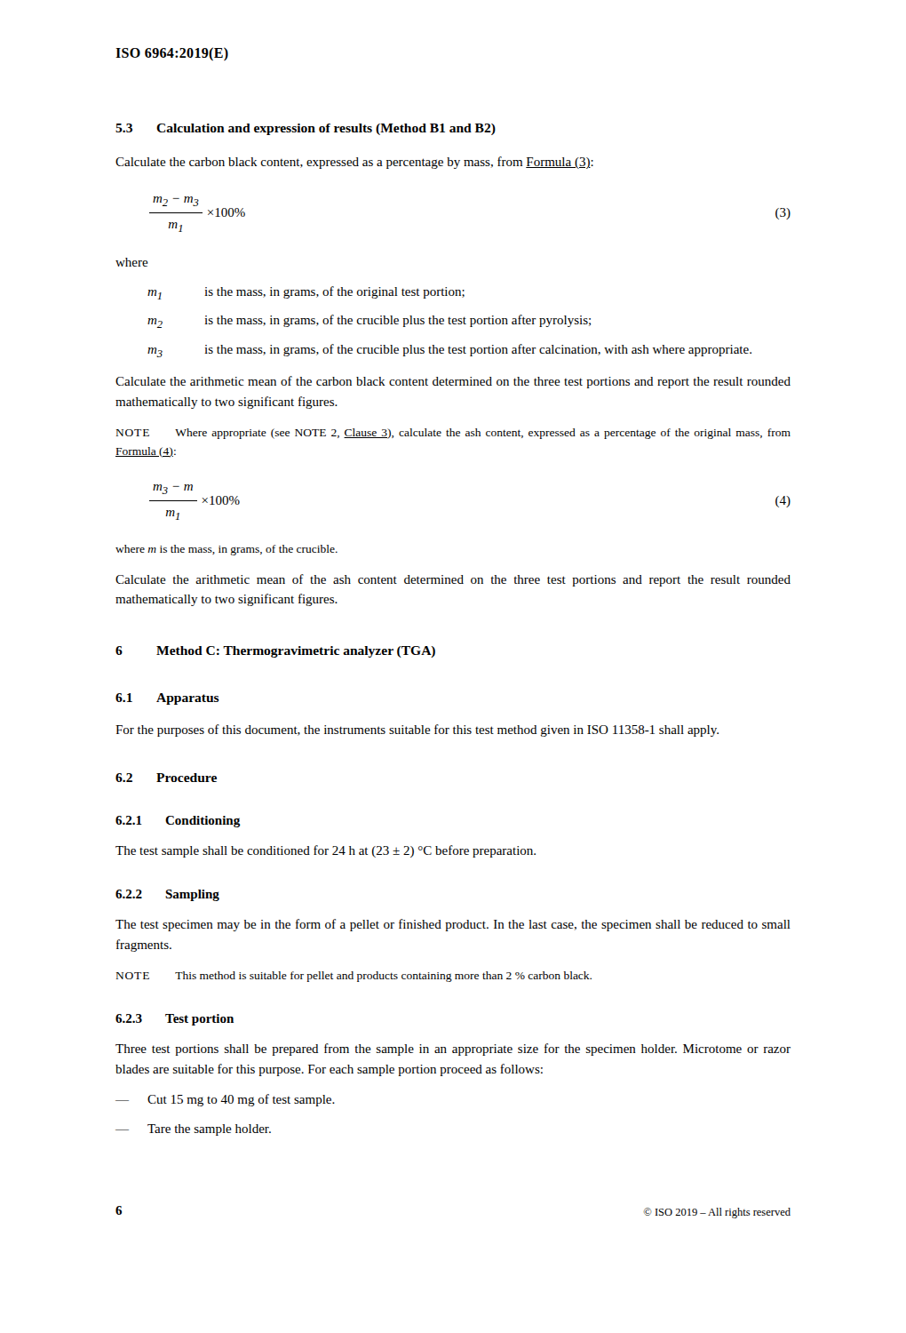ISO 6964:2019(E)
5.3 Calculation and expression of results (Method B1 and B2)
Calculate the carbon black content, expressed as a percentage by mass, from Formula (3):
m2 − m3 m1 ×100%
(3)
where
m1
is the mass, in grams, of the original test portion;
m2
is the mass, in grams, of the crucible plus the test portion after pyrolysis;
m3
is the mass, in grams, of the crucible plus the test portion after calcination, with ash where appropriate.
Calculate the arithmetic mean of the carbon black content determined on the three test portions and report the result rounded mathematically to two significant figures.
NOTEWhere appropriate (see NOTE 2, Clause 3), calculate the ash content, expressed as a percentage of the original mass, from Formula (4):
m3 − m m1 ×100%
(4)
where m is the mass, in grams, of the crucible.
Calculate the arithmetic mean of the ash content determined on the three test portions and report the result rounded mathematically to two significant figures.
6 Method C: Thermogravimetric analyzer (TGA)
6.1 Apparatus
For the purposes of this document, the instruments suitable for this test method given in ISO 11358-1 shall apply.
6.2 Procedure
6.2.1 Conditioning
The test sample shall be conditioned for 24 h at (23 ± 2) °C before preparation.
6.2.2 Sampling
The test specimen may be in the form of a pellet or finished product. In the last case, the specimen shall be reduced to small fragments.
NOTEThis method is suitable for pellet and products containing more than 2 % carbon black.
6.2.3 Test portion
Three test portions shall be prepared from the sample in an appropriate size for the specimen holder. Microtome or razor blades are suitable for this purpose. For each sample portion proceed as follows:
Cut 15 mg to 40 mg of test sample.
Tare the sample holder.
6
© ISO 2019 – All rights reserved